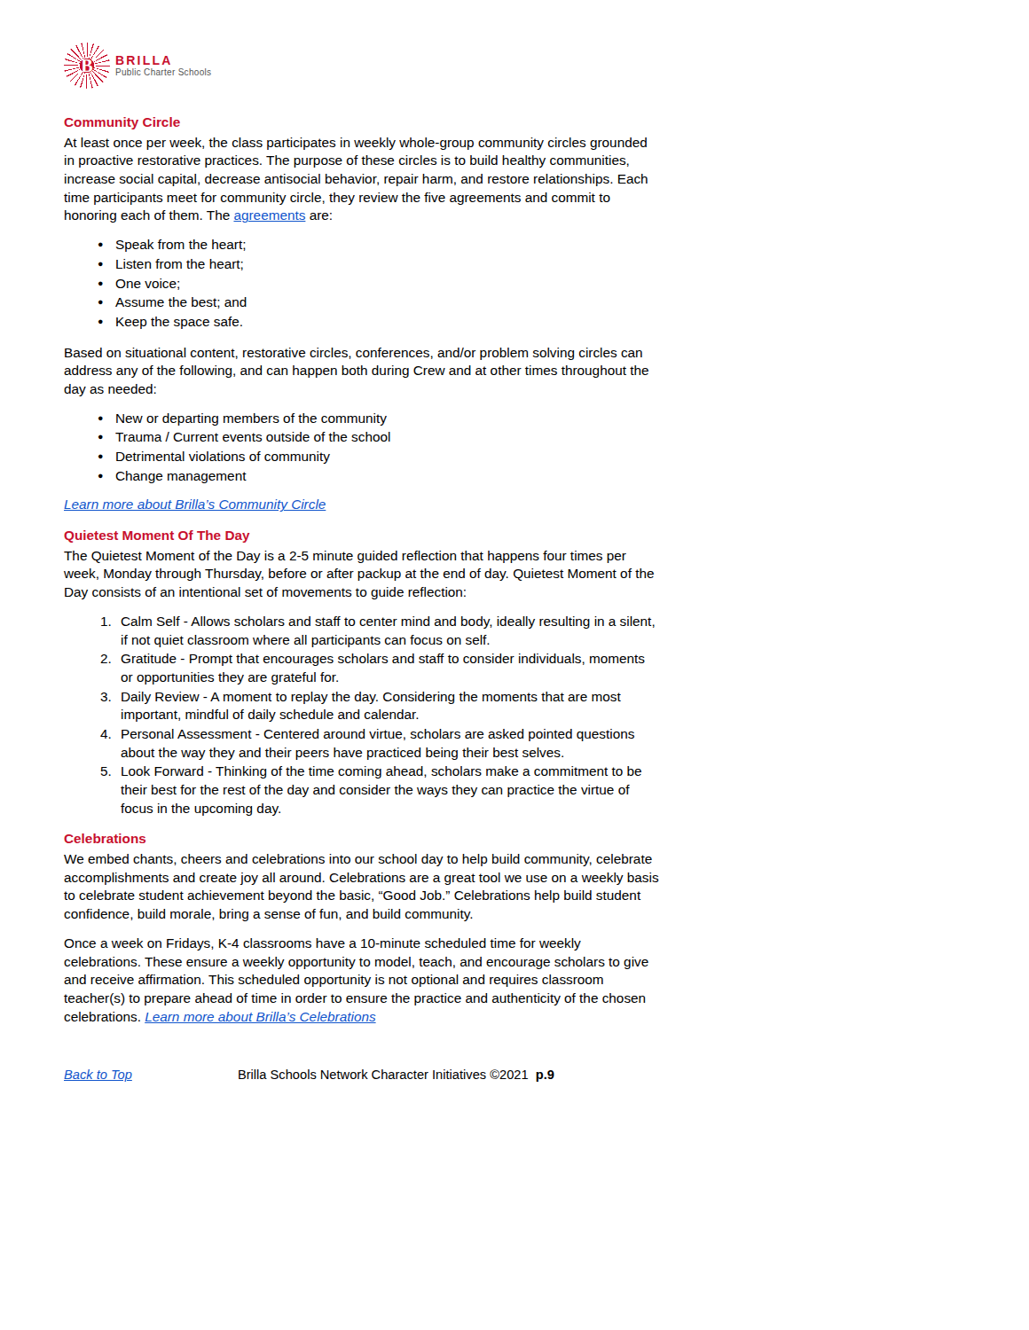B
BRILLA
Public Charter Schools
Community Circle
At least once per week, the class participates in weekly whole-group community circles grounded in proactive restorative practices. The purpose of these circles is to build healthy communities, increase social capital, decrease antisocial behavior, repair harm, and restore relationships. Each time participants meet for community circle, they review the five agreements and commit to honoring each of them. The agreements are:
Speak from the heart;
Listen from the heart;
One voice;
Assume the best; and
Keep the space safe.
Based on situational content, restorative circles, conferences, and/or problem solving circles can address any of the following, and can happen both during Crew and at other times throughout the day as needed:
New or departing members of the community
Trauma / Current events outside of the school
Detrimental violations of community
Change management
Learn more about Brilla’s Community Circle
Quietest Moment Of The Day
The Quietest Moment of the Day is a 2-5 minute guided reflection that happens four times per week, Monday through Thursday, before or after packup at the end of day. Quietest Moment of the Day consists of an intentional set of movements to guide reflection:
Calm Self - Allows scholars and staff to center mind and body, ideally resulting in a silent, if not quiet classroom where all participants can focus on self.
Gratitude - Prompt that encourages scholars and staff to consider individuals, moments or opportunities they are grateful for.
Daily Review - A moment to replay the day. Considering the moments that are most important, mindful of daily schedule and calendar.
Personal Assessment - Centered around virtue, scholars are asked pointed questions about the way they and their peers have practiced being their best selves.
Look Forward - Thinking of the time coming ahead, scholars make a commitment to be their best for the rest of the day and consider the ways they can practice the virtue of focus in the upcoming day.
Celebrations
We embed chants, cheers and celebrations into our school day to help build community, celebrate accomplishments and create joy all around. Celebrations are a great tool we use on a weekly basis to celebrate student achievement beyond the basic, “Good Job.” Celebrations help build student confidence, build morale, bring a sense of fun, and build community.
Once a week on Fridays, K-4 classrooms have a 10-minute scheduled time for weekly celebrations. These ensure a weekly opportunity to model, teach, and encourage scholars to give and receive affirmation. This scheduled opportunity is not optional and requires classroom teacher(s) to prepare ahead of time in order to ensure the practice and authenticity of the chosen celebrations. Learn more about Brilla’s Celebrations
Back to Top Brilla Schools Network Character Initiatives ©2021 p.9